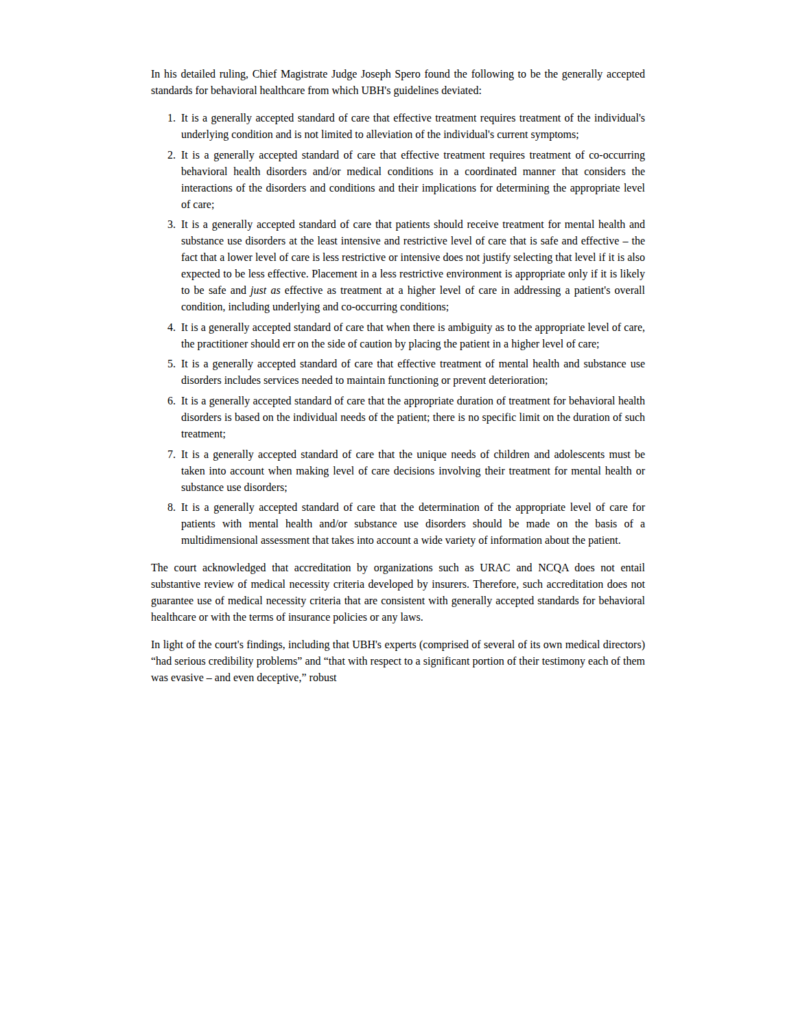In his detailed ruling, Chief Magistrate Judge Joseph Spero found the following to be the generally accepted standards for behavioral healthcare from which UBH's guidelines deviated:
It is a generally accepted standard of care that effective treatment requires treatment of the individual's underlying condition and is not limited to alleviation of the individual's current symptoms;
It is a generally accepted standard of care that effective treatment requires treatment of co-occurring behavioral health disorders and/or medical conditions in a coordinated manner that considers the interactions of the disorders and conditions and their implications for determining the appropriate level of care;
It is a generally accepted standard of care that patients should receive treatment for mental health and substance use disorders at the least intensive and restrictive level of care that is safe and effective – the fact that a lower level of care is less restrictive or intensive does not justify selecting that level if it is also expected to be less effective. Placement in a less restrictive environment is appropriate only if it is likely to be safe and just as effective as treatment at a higher level of care in addressing a patient's overall condition, including underlying and co-occurring conditions;
It is a generally accepted standard of care that when there is ambiguity as to the appropriate level of care, the practitioner should err on the side of caution by placing the patient in a higher level of care;
It is a generally accepted standard of care that effective treatment of mental health and substance use disorders includes services needed to maintain functioning or prevent deterioration;
It is a generally accepted standard of care that the appropriate duration of treatment for behavioral health disorders is based on the individual needs of the patient; there is no specific limit on the duration of such treatment;
It is a generally accepted standard of care that the unique needs of children and adolescents must be taken into account when making level of care decisions involving their treatment for mental health or substance use disorders;
It is a generally accepted standard of care that the determination of the appropriate level of care for patients with mental health and/or substance use disorders should be made on the basis of a multidimensional assessment that takes into account a wide variety of information about the patient.
The court acknowledged that accreditation by organizations such as URAC and NCQA does not entail substantive review of medical necessity criteria developed by insurers. Therefore, such accreditation does not guarantee use of medical necessity criteria that are consistent with generally accepted standards for behavioral healthcare or with the terms of insurance policies or any laws.
In light of the court's findings, including that UBH's experts (comprised of several of its own medical directors) “had serious credibility problems” and “that with respect to a significant portion of their testimony each of them was evasive – and even deceptive,” robust